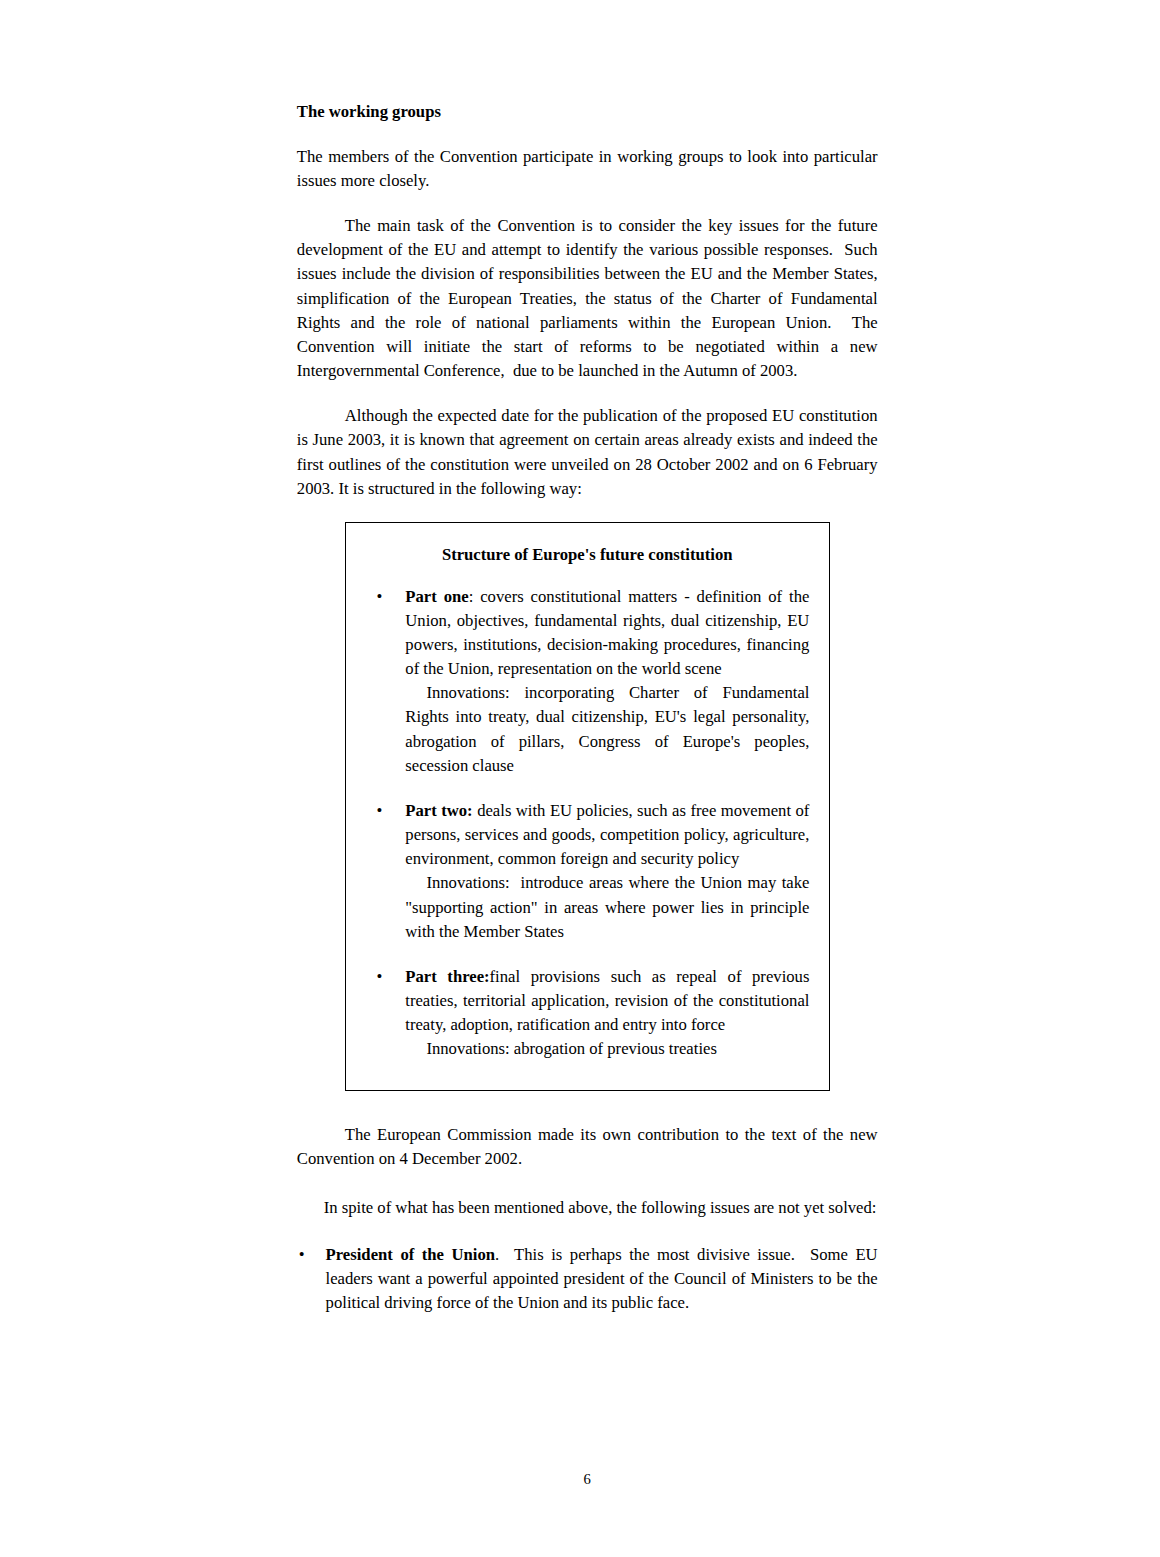The working groups
The members of the Convention participate in working groups to look into particular issues more closely.
The main task of the Convention is to consider the key issues for the future development of the EU and attempt to identify the various possible responses. Such issues include the division of responsibilities between the EU and the Member States, simplification of the European Treaties, the status of the Charter of Fundamental Rights and the role of national parliaments within the European Union. The Convention will initiate the start of reforms to be negotiated within a new Intergovernmental Conference, due to be launched in the Autumn of 2003.
Although the expected date for the publication of the proposed EU constitution is June 2003, it is known that agreement on certain areas already exists and indeed the first outlines of the constitution were unveiled on 28 October 2002 and on 6 February 2003. It is structured in the following way:
Structure of Europe's future constitution
Part one: covers constitutional matters - definition of the Union, objectives, fundamental rights, dual citizenship, EU powers, institutions, decision-making procedures, financing of the Union, representation on the world scene Innovations: incorporating Charter of Fundamental Rights into treaty, dual citizenship, EU's legal personality, abrogation of pillars, Congress of Europe's peoples, secession clause
Part two: deals with EU policies, such as free movement of persons, services and goods, competition policy, agriculture, environment, common foreign and security policy Innovations: introduce areas where the Union may take "supporting action" in areas where power lies in principle with the Member States
Part three: final provisions such as repeal of previous treaties, territorial application, revision of the constitutional treaty, adoption, ratification and entry into force Innovations: abrogation of previous treaties
The European Commission made its own contribution to the text of the new Convention on 4 December 2002.
In spite of what has been mentioned above, the following issues are not yet solved:
President of the Union. This is perhaps the most divisive issue. Some EU leaders want a powerful appointed president of the Council of Ministers to be the political driving force of the Union and its public face.
6